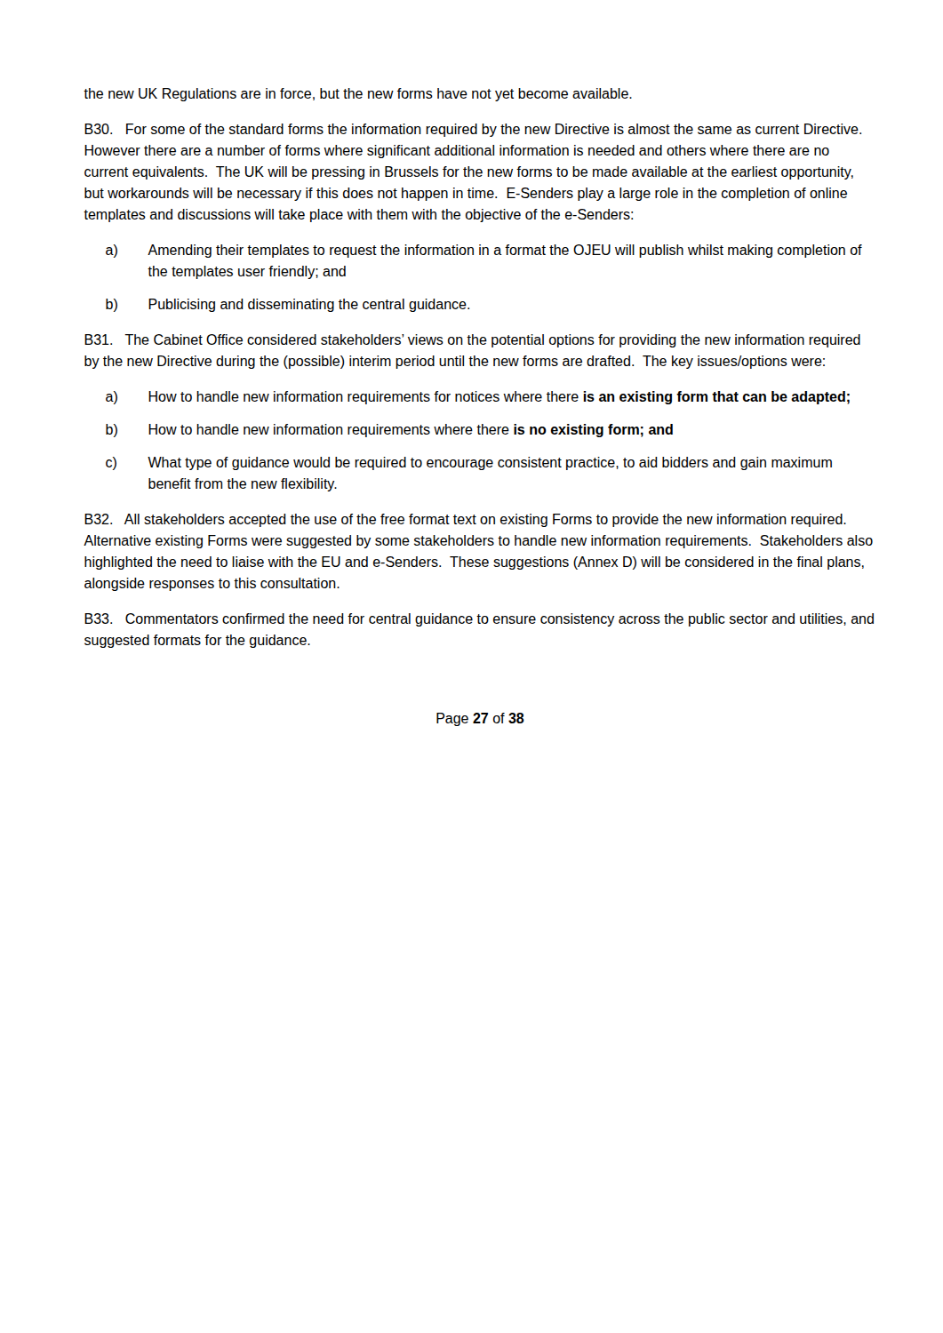the new UK Regulations are in force, but the new forms have not yet become available.
B30. For some of the standard forms the information required by the new Directive is almost the same as current Directive. However there are a number of forms where significant additional information is needed and others where there are no current equivalents. The UK will be pressing in Brussels for the new forms to be made available at the earliest opportunity, but workarounds will be necessary if this does not happen in time. E-Senders play a large role in the completion of online templates and discussions will take place with them with the objective of the e-Senders:
Amending their templates to request the information in a format the OJEU will publish whilst making completion of the templates user friendly; and
Publicising and disseminating the central guidance.
B31. The Cabinet Office considered stakeholders’ views on the potential options for providing the new information required by the new Directive during the (possible) interim period until the new forms are drafted. The key issues/options were:
How to handle new information requirements for notices where there is an existing form that can be adapted;
How to handle new information requirements where there is no existing form; and
What type of guidance would be required to encourage consistent practice, to aid bidders and gain maximum benefit from the new flexibility.
B32. All stakeholders accepted the use of the free format text on existing Forms to provide the new information required. Alternative existing Forms were suggested by some stakeholders to handle new information requirements. Stakeholders also highlighted the need to liaise with the EU and e-Senders. These suggestions (Annex D) will be considered in the final plans, alongside responses to this consultation.
B33. Commentators confirmed the need for central guidance to ensure consistency across the public sector and utilities, and suggested formats for the guidance.
Page 27 of 38